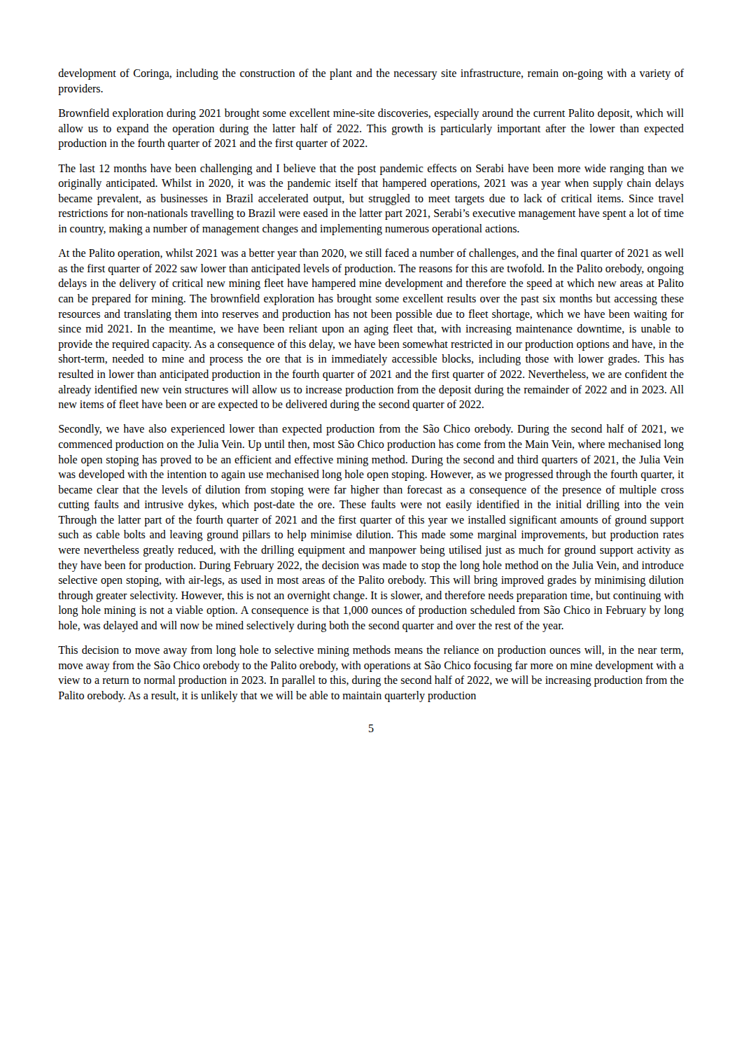development of Coringa, including the construction of the plant and the necessary site infrastructure, remain on-going with a variety of providers.
Brownfield exploration during 2021 brought some excellent mine-site discoveries, especially around the current Palito deposit, which will allow us to expand the operation during the latter half of 2022. This growth is particularly important after the lower than expected production in the fourth quarter of 2021 and the first quarter of 2022.
The last 12 months have been challenging and I believe that the post pandemic effects on Serabi have been more wide ranging than we originally anticipated. Whilst in 2020, it was the pandemic itself that hampered operations, 2021 was a year when supply chain delays became prevalent, as businesses in Brazil accelerated output, but struggled to meet targets due to lack of critical items. Since travel restrictions for non-nationals travelling to Brazil were eased in the latter part 2021, Serabi’s executive management have spent a lot of time in country, making a number of management changes and implementing numerous operational actions.
At the Palito operation, whilst 2021 was a better year than 2020, we still faced a number of challenges, and the final quarter of 2021 as well as the first quarter of 2022 saw lower than anticipated levels of production. The reasons for this are twofold. In the Palito orebody, ongoing delays in the delivery of critical new mining fleet have hampered mine development and therefore the speed at which new areas at Palito can be prepared for mining. The brownfield exploration has brought some excellent results over the past six months but accessing these resources and translating them into reserves and production has not been possible due to fleet shortage, which we have been waiting for since mid 2021. In the meantime, we have been reliant upon an aging fleet that, with increasing maintenance downtime, is unable to provide the required capacity. As a consequence of this delay, we have been somewhat restricted in our production options and have, in the short-term, needed to mine and process the ore that is in immediately accessible blocks, including those with lower grades. This has resulted in lower than anticipated production in the fourth quarter of 2021 and the first quarter of 2022. Nevertheless, we are confident the already identified new vein structures will allow us to increase production from the deposit during the remainder of 2022 and in 2023. All new items of fleet have been or are expected to be delivered during the second quarter of 2022.
Secondly, we have also experienced lower than expected production from the São Chico orebody. During the second half of 2021, we commenced production on the Julia Vein. Up until then, most São Chico production has come from the Main Vein, where mechanised long hole open stoping has proved to be an efficient and effective mining method. During the second and third quarters of 2021, the Julia Vein was developed with the intention to again use mechanised long hole open stoping. However, as we progressed through the fourth quarter, it became clear that the levels of dilution from stoping were far higher than forecast as a consequence of the presence of multiple cross cutting faults and intrusive dykes, which post-date the ore. These faults were not easily identified in the initial drilling into the vein Through the latter part of the fourth quarter of 2021 and the first quarter of this year we installed significant amounts of ground support such as cable bolts and leaving ground pillars to help minimise dilution. This made some marginal improvements, but production rates were nevertheless greatly reduced, with the drilling equipment and manpower being utilised just as much for ground support activity as they have been for production. During February 2022, the decision was made to stop the long hole method on the Julia Vein, and introduce selective open stoping, with air-legs, as used in most areas of the Palito orebody. This will bring improved grades by minimising dilution through greater selectivity. However, this is not an overnight change. It is slower, and therefore needs preparation time, but continuing with long hole mining is not a viable option. A consequence is that 1,000 ounces of production scheduled from São Chico in February by long hole, was delayed and will now be mined selectively during both the second quarter and over the rest of the year.
This decision to move away from long hole to selective mining methods means the reliance on production ounces will, in the near term, move away from the São Chico orebody to the Palito orebody, with operations at São Chico focusing far more on mine development with a view to a return to normal production in 2023. In parallel to this, during the second half of 2022, we will be increasing production from the Palito orebody. As a result, it is unlikely that we will be able to maintain quarterly production
5